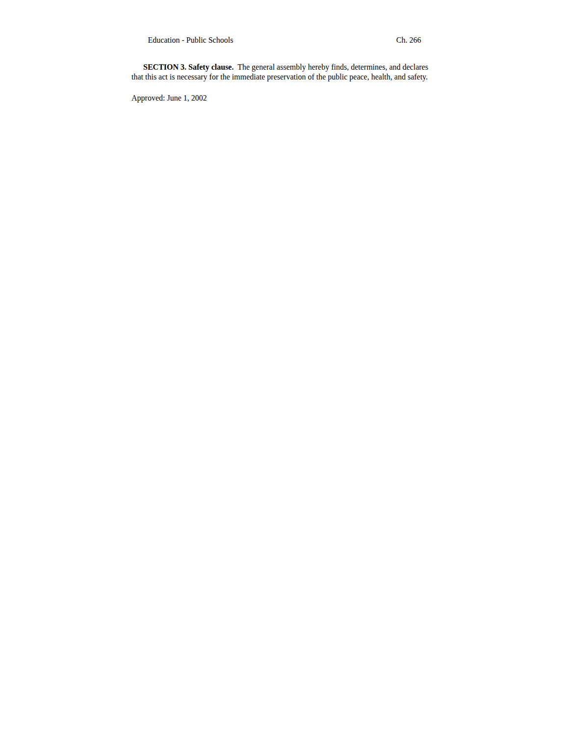Education - Public Schools Ch. 266
SECTION 3. Safety clause. The general assembly hereby finds, determines, and declares that this act is necessary for the immediate preservation of the public peace, health, and safety.
Approved: June 1, 2002